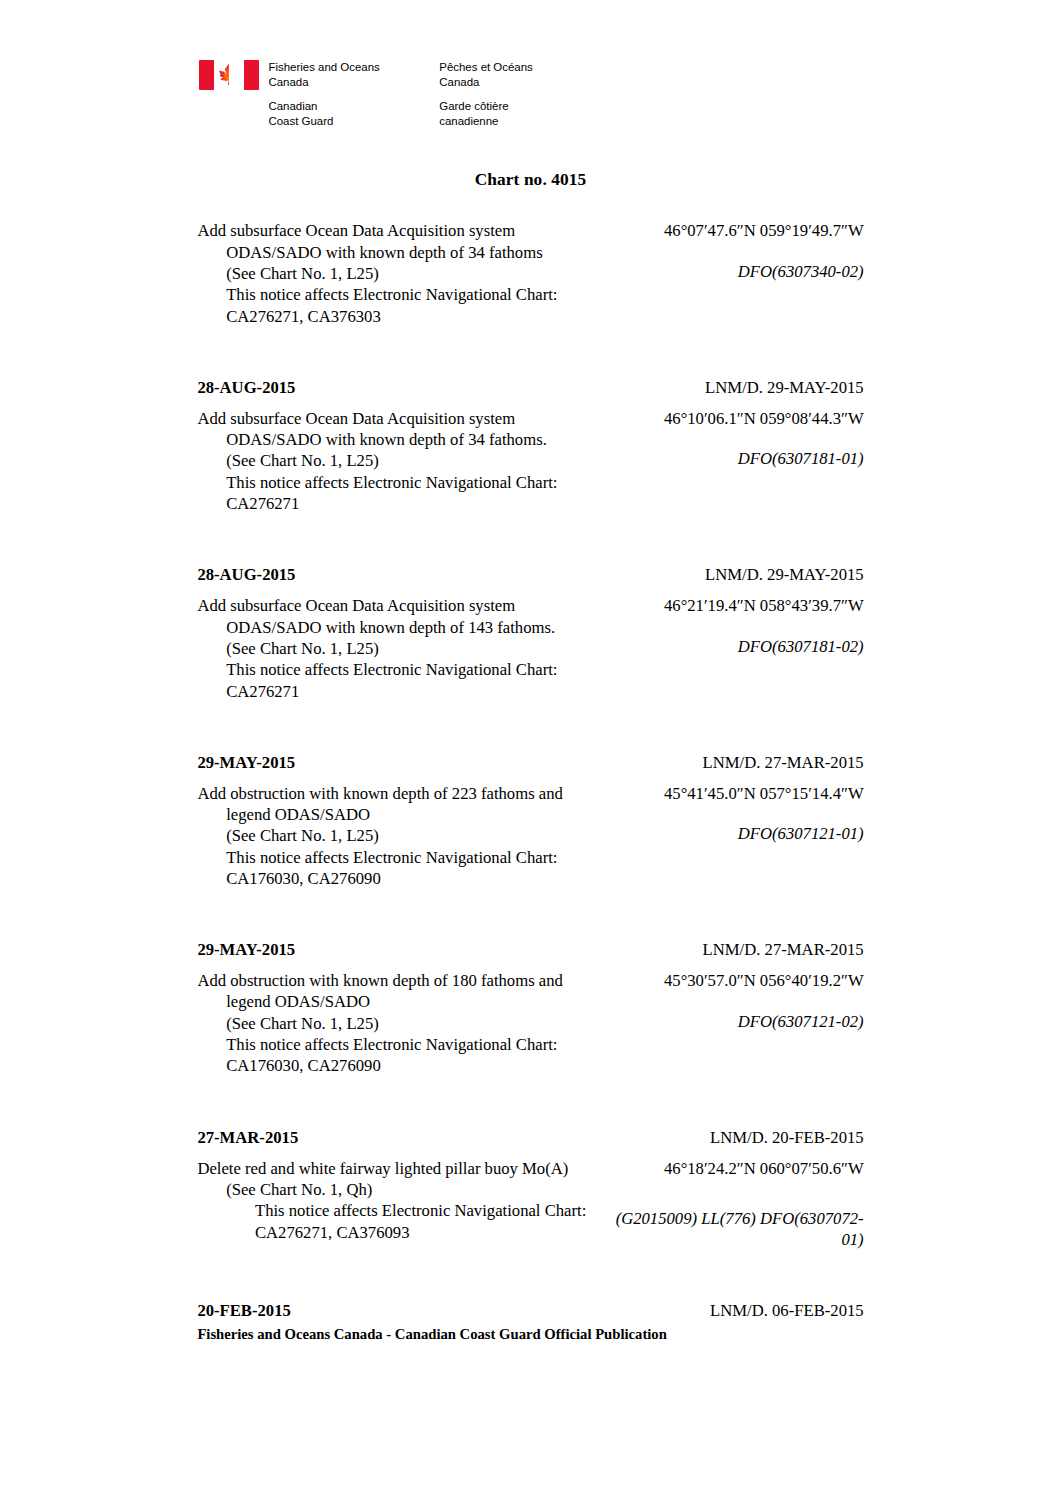🍁
Fisheries and Oceans Pêches et Océans Canada Canada Canadian Garde côtière Coast Guard canadienne
Chart no. 4015
Add subsurface Ocean Data Acquisition system ODAS/SADO with known depth of 34 fathoms
(See Chart No. 1, L25)
This notice affects Electronic Navigational Chart: CA276271, CA376303
46°07′47.6″N 059°19′49.7″W
DFO(6307340-02)
28-AUG-2015
LNM/D. 29-MAY-2015
Add subsurface Ocean Data Acquisition system ODAS/SADO with known depth of 34 fathoms.
(See Chart No. 1, L25)
This notice affects Electronic Navigational Chart: CA276271
46°10′06.1″N 059°08′44.3″W
DFO(6307181-01)
28-AUG-2015
LNM/D. 29-MAY-2015
Add subsurface Ocean Data Acquisition system ODAS/SADO with known depth of 143 fathoms.
(See Chart No. 1, L25)
This notice affects Electronic Navigational Chart: CA276271
46°21′19.4″N 058°43′39.7″W
DFO(6307181-02)
29-MAY-2015
LNM/D. 27-MAR-2015
Add obstruction with known depth of 223 fathoms and legend ODAS/SADO
(See Chart No. 1, L25)
This notice affects Electronic Navigational Chart: CA176030, CA276090
45°41′45.0″N 057°15′14.4″W
DFO(6307121-01)
29-MAY-2015
LNM/D. 27-MAR-2015
Add obstruction with known depth of 180 fathoms and legend ODAS/SADO
(See Chart No. 1, L25)
This notice affects Electronic Navigational Chart: CA176030, CA276090
45°30′57.0″N 056°40′19.2″W
DFO(6307121-02)
27-MAR-2015
LNM/D. 20-FEB-2015
Delete red and white fairway lighted pillar buoy Mo(A)
(See Chart No. 1, Qh)
This notice affects Electronic Navigational Chart: CA276271, CA376093
46°18′24.2″N 060°07′50.6″W
(G2015009) LL(776) DFO(6307072-01)
20-FEB-2015
LNM/D. 06-FEB-2015
Fisheries and Oceans Canada - Canadian Coast Guard Official Publication